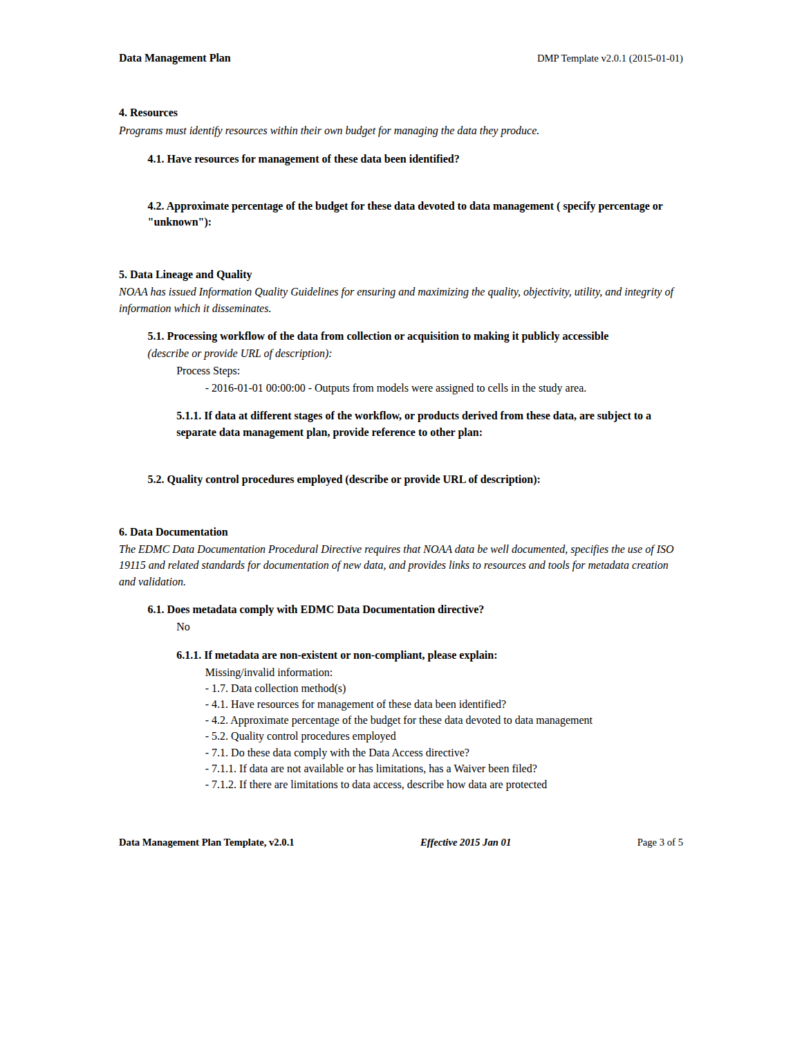Data Management Plan DMP Template v2.0.1 (2015-01-01)
4. Resources
Programs must identify resources within their own budget for managing the data they produce.
4.1. Have resources for management of these data been identified?
4.2. Approximate percentage of the budget for these data devoted to data management ( specify percentage or "unknown"):
5. Data Lineage and Quality
NOAA has issued Information Quality Guidelines for ensuring and maximizing the quality, objectivity, utility, and integrity of information which it disseminates.
5.1. Processing workflow of the data from collection or acquisition to making it publicly accessible
(describe or provide URL of description):
Process Steps:
- 2016-01-01 00:00:00 - Outputs from models were assigned to cells in the study area.
5.1.1. If data at different stages of the workflow, or products derived from these data, are subject to a separate data management plan, provide reference to other plan:
5.2. Quality control procedures employed (describe or provide URL of description):
6. Data Documentation
The EDMC Data Documentation Procedural Directive requires that NOAA data be well documented, specifies the use of ISO 19115 and related standards for documentation of new data, and provides links to resources and tools for metadata creation and validation.
6.1. Does metadata comply with EDMC Data Documentation directive?
No
6.1.1. If metadata are non-existent or non-compliant, please explain:
Missing/invalid information:
- 1.7. Data collection method(s)
- 4.1. Have resources for management of these data been identified?
- 4.2. Approximate percentage of the budget for these data devoted to data management
- 5.2. Quality control procedures employed
- 7.1. Do these data comply with the Data Access directive?
- 7.1.1. If data are not available or has limitations, has a Waiver been filed?
- 7.1.2. If there are limitations to data access, describe how data are protected
Data Management Plan Template, v2.0.1 Effective 2015 Jan 01 Page 3 of 5